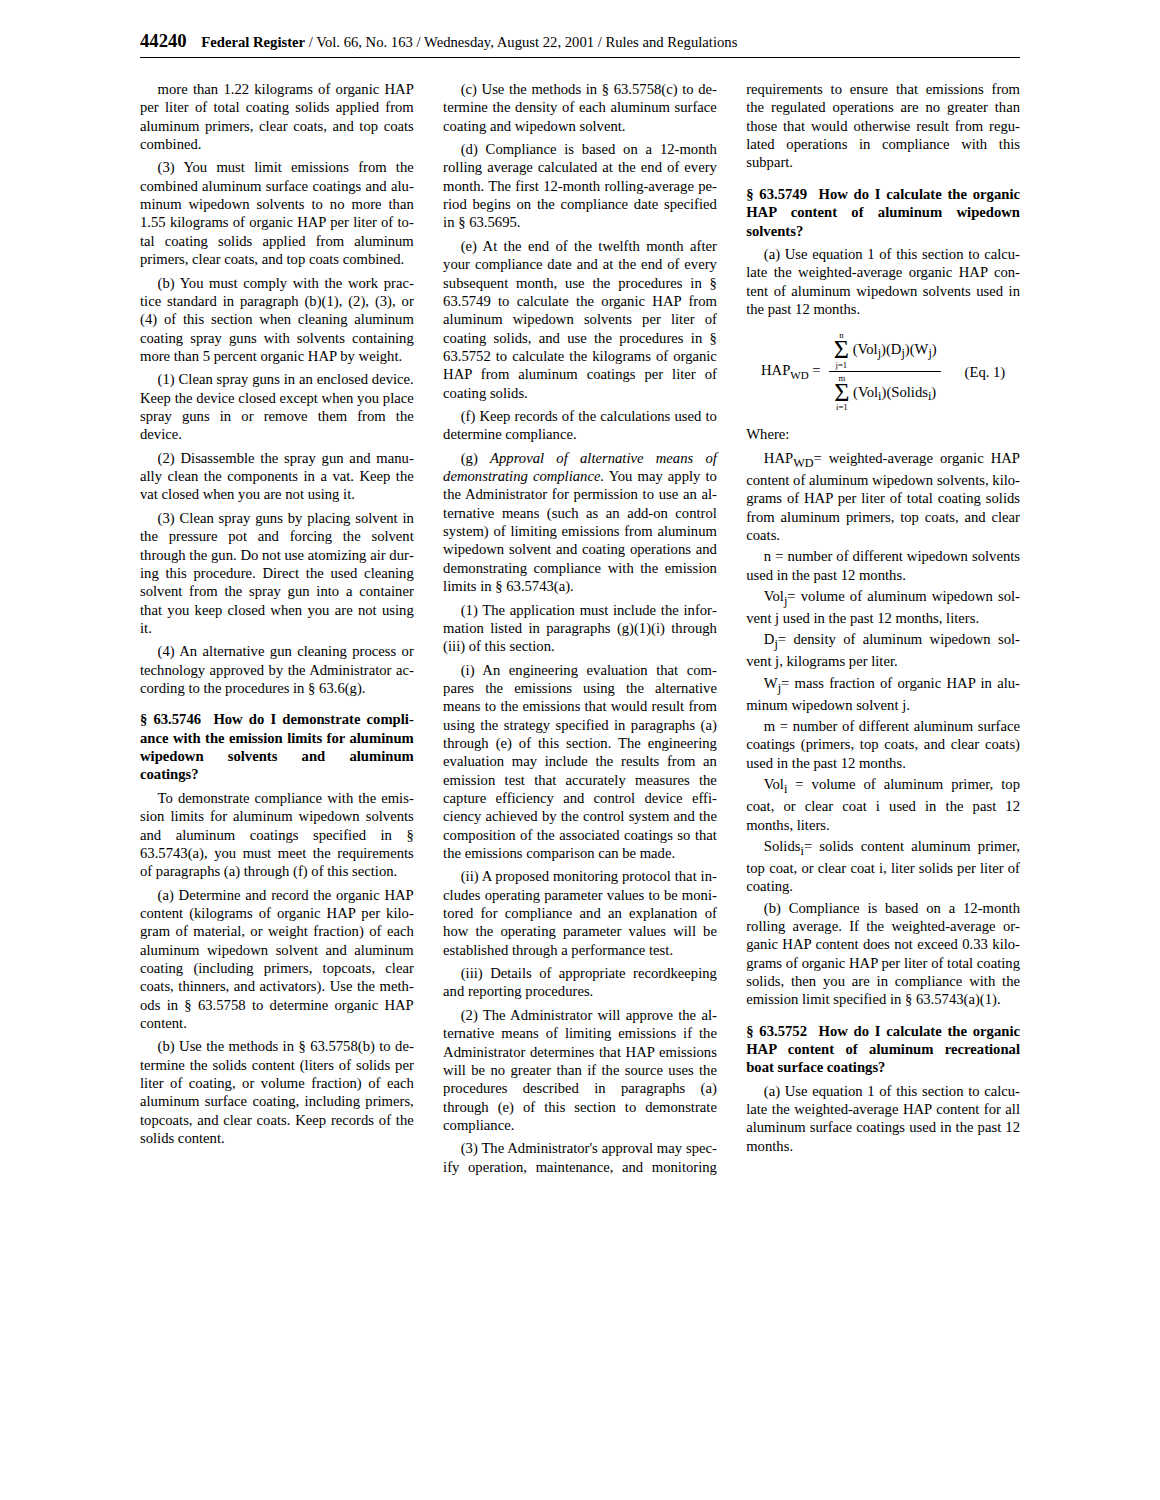44240 Federal Register / Vol. 66, No. 163 / Wednesday, August 22, 2001 / Rules and Regulations
more than 1.22 kilograms of organic HAP per liter of total coating solids applied from aluminum primers, clear coats, and top coats combined.
(3) You must limit emissions from the combined aluminum surface coatings and aluminum wipedown solvents to no more than 1.55 kilograms of organic HAP per liter of total coating solids applied from aluminum primers, clear coats, and top coats combined.
(b) You must comply with the work practice standard in paragraph (b)(1), (2), (3), or (4) of this section when cleaning aluminum coating spray guns with solvents containing more than 5 percent organic HAP by weight.
(1) Clean spray guns in an enclosed device. Keep the device closed except when you place spray guns in or remove them from the device.
(2) Disassemble the spray gun and manually clean the components in a vat. Keep the vat closed when you are not using it.
(3) Clean spray guns by placing solvent in the pressure pot and forcing the solvent through the gun. Do not use atomizing air during this procedure. Direct the used cleaning solvent from the spray gun into a container that you keep closed when you are not using it.
(4) An alternative gun cleaning process or technology approved by the Administrator according to the procedures in § 63.6(g).
§ 63.5746 How do I demonstrate compliance with the emission limits for aluminum wipedown solvents and aluminum coatings?
To demonstrate compliance with the emission limits for aluminum wipedown solvents and aluminum coatings specified in § 63.5743(a), you must meet the requirements of paragraphs (a) through (f) of this section.
(a) Determine and record the organic HAP content (kilograms of organic HAP per kilogram of material, or weight fraction) of each aluminum wipedown solvent and aluminum coating (including primers, topcoats, clear coats, thinners, and activators). Use the methods in § 63.5758 to determine organic HAP content.
(b) Use the methods in § 63.5758(b) to determine the solids content (liters of solids per liter of coating, or volume fraction) of each aluminum surface coating, including primers, topcoats, and clear coats. Keep records of the solids content.
(c) Use the methods in § 63.5758(c) to determine the density of each aluminum surface coating and wipedown solvent.
(d) Compliance is based on a 12-month rolling average calculated at the end of every month. The first 12-month rolling-average period begins on the compliance date specified in § 63.5695.
(e) At the end of the twelfth month after your compliance date and at the end of every subsequent month, use the procedures in § 63.5749 to calculate the organic HAP from aluminum wipedown solvents per liter of coating solids, and use the procedures in § 63.5752 to calculate the kilograms of organic HAP from aluminum coatings per liter of coating solids.
(f) Keep records of the calculations used to determine compliance.
(g) Approval of alternative means of demonstrating compliance. You may apply to the Administrator for permission to use an alternative means (such as an add-on control system) of limiting emissions from aluminum wipedown solvent and coating operations and demonstrating compliance with the emission limits in § 63.5743(a).
(1) The application must include the information listed in paragraphs (g)(1)(i) through (iii) of this section.
(i) An engineering evaluation that compares the emissions using the alternative means to the emissions that would result from using the strategy specified in paragraphs (a) through (e) of this section. The engineering evaluation may include the results from an emission test that accurately measures the capture efficiency and control device efficiency achieved by the control system and the composition of the associated coatings so that the emissions comparison can be made.
(ii) A proposed monitoring protocol that includes operating parameter values to be monitored for compliance and an explanation of how the operating parameter values will be established through a performance test.
(iii) Details of appropriate recordkeeping and reporting procedures.
(2) The Administrator will approve the alternative means of limiting emissions if the Administrator determines that HAP emissions will be no greater than if the source uses the procedures described in paragraphs (a) through (e) of this section to demonstrate compliance.
(3) The Administrator's approval may specify operation, maintenance, and monitoring requirements to ensure that emissions from the regulated operations are no greater than those that would otherwise result from regulated operations in compliance with this subpart.
§ 63.5749 How do I calculate the organic HAP content of aluminum wipedown solvents?
(a) Use equation 1 of this section to calculate the weighted-average organic HAP content of aluminum wipedown solvents used in the past 12 months.
HAPWD = nΣj=1 (Volj)(Dj)(Wj) mΣi=1 (Voli)(Solidsi) (Eq. 1)
Where:
HAPWD= weighted-average organic HAP content of aluminum wipedown solvents, kilograms of HAP per liter of total coating solids from aluminum primers, top coats, and clear coats.
n = number of different wipedown solvents used in the past 12 months.
Volj= volume of aluminum wipedown solvent j used in the past 12 months, liters.
Dj= density of aluminum wipedown solvent j, kilograms per liter.
Wj= mass fraction of organic HAP in aluminum wipedown solvent j.
m = number of different aluminum surface coatings (primers, top coats, and clear coats) used in the past 12 months.
Voli = volume of aluminum primer, top coat, or clear coat i used in the past 12 months, liters.
Solidsi= solids content aluminum primer, top coat, or clear coat i, liter solids per liter of coating.
(b) Compliance is based on a 12-month rolling average. If the weighted-average organic HAP content does not exceed 0.33 kilograms of organic HAP per liter of total coating solids, then you are in compliance with the emission limit specified in § 63.5743(a)(1).
§ 63.5752 How do I calculate the organic HAP content of aluminum recreational boat surface coatings?
(a) Use equation 1 of this section to calculate the weighted-average HAP content for all aluminum surface coatings used in the past 12 months.